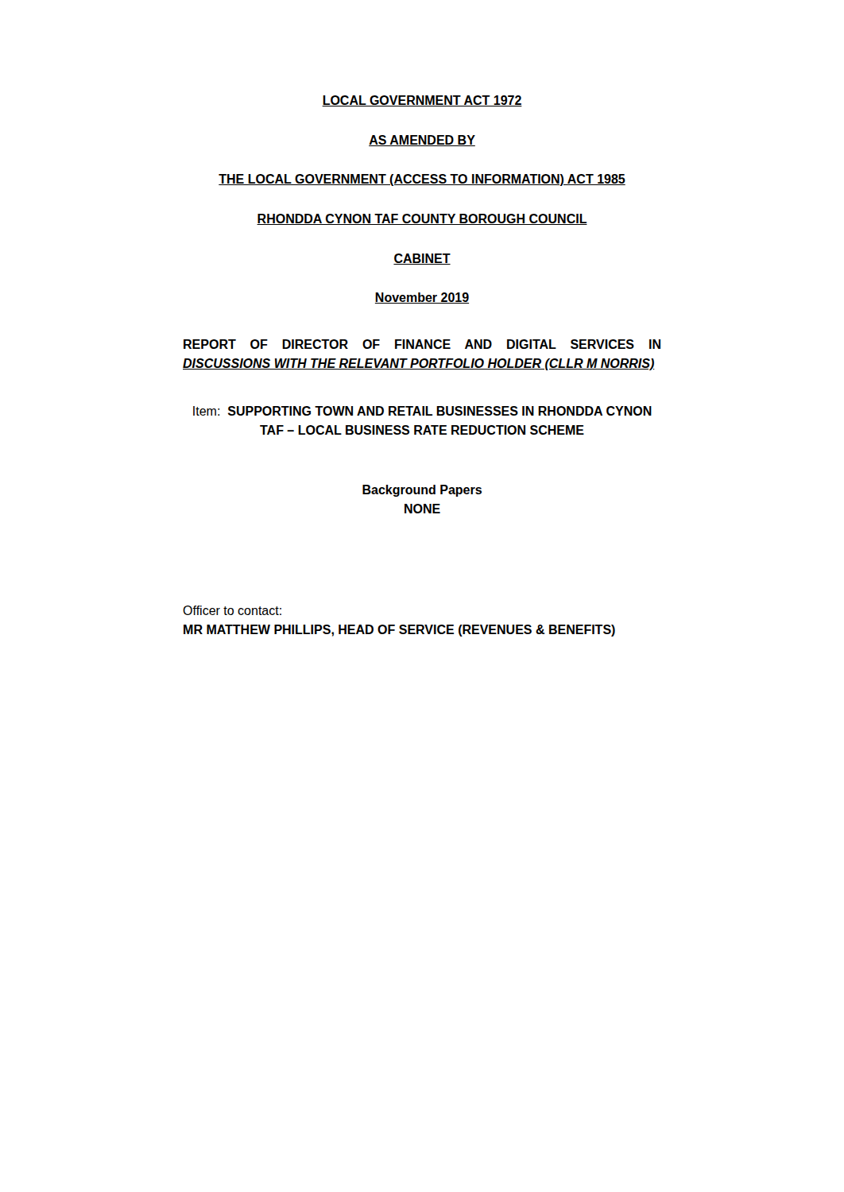LOCAL GOVERNMENT ACT 1972
AS AMENDED BY
THE LOCAL GOVERNMENT (ACCESS TO INFORMATION) ACT 1985
RHONDDA CYNON TAF COUNTY BOROUGH COUNCIL
CABINET
November 2019
REPORT OF DIRECTOR OF FINANCE AND DIGITAL SERVICES IN DISCUSSIONS WITH THE RELEVANT PORTFOLIO HOLDER (CLLR M NORRIS)
Item: SUPPORTING TOWN AND RETAIL BUSINESSES IN RHONDDA CYNON TAF – LOCAL BUSINESS RATE REDUCTION SCHEME
Background Papers
NONE
Officer to contact:
MR MATTHEW PHILLIPS, HEAD OF SERVICE (REVENUES & BENEFITS)